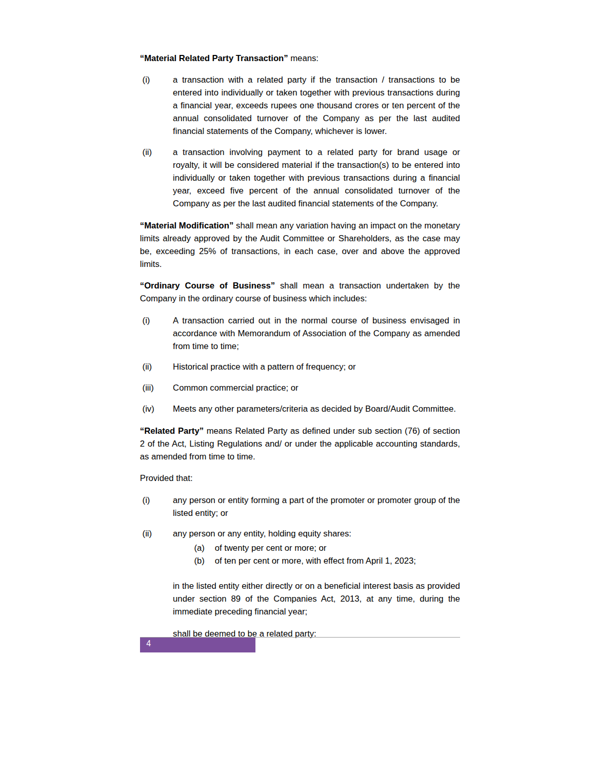“Material Related Party Transaction” means:
| (i) | a transaction with a related party if the transaction / transactions to be entered into individually or taken together with previous transactions during a financial year, exceeds rupees one thousand crores or ten percent of the annual consolidated turnover of the Company as per the last audited financial statements of the Company, whichever is lower. |
| (ii) | a transaction involving payment to a related party for brand usage or royalty, it will be considered material if the transaction(s) to be entered into individually or taken together with previous transactions during a financial year, exceed five percent of the annual consolidated turnover of the Company as per the last audited financial statements of the Company. |
“Material Modification” shall mean any variation having an impact on the monetary limits already approved by the Audit Committee or Shareholders, as the case may be, exceeding 25% of transactions, in each case, over and above the approved limits.
“Ordinary Course of Business” shall mean a transaction undertaken by the Company in the ordinary course of business which includes:
| (i) | A transaction carried out in the normal course of business envisaged in accordance with Memorandum of Association of the Company as amended from time to time; |
| (ii) | Historical practice with a pattern of frequency; or |
| (iii) | Common commercial practice; or |
| (iv) | Meets any other parameters/criteria as decided by Board/Audit Committee. |
“Related Party” means Related Party as defined under sub section (76) of section 2 of the Act, Listing Regulations and/ or under the applicable accounting standards, as amended from time to time.
Provided that:
| (i) | any person or entity forming a part of the promoter or promoter group of the listed entity; or |
| (ii) | any person or any entity, holding equity shares: / (a) / of twenty per cent or more; or / / (b) / of ten per cent or more, with effect from April 1, 2023; / in the listed entity either directly or on a beneficial interest basis as provided under section 89 of the Companies Act, 2013, at any time, during the immediate preceding financial year; shall be deemed to be a related party: |
4